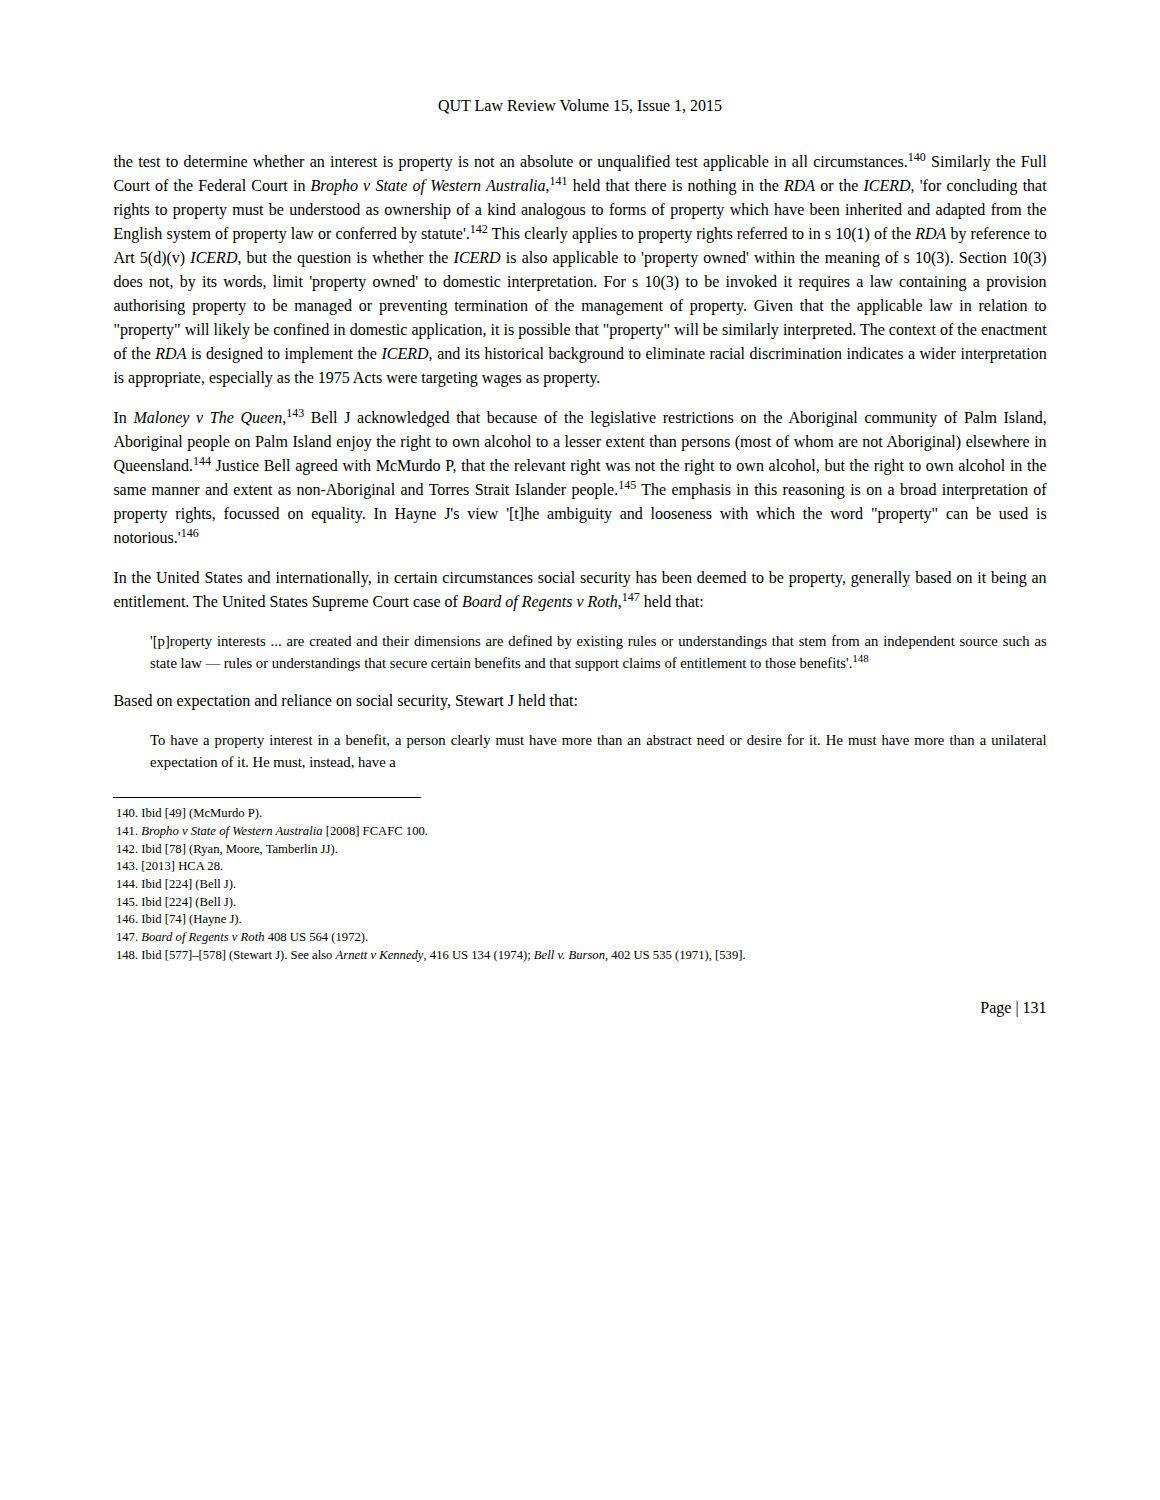QUT Law Review Volume 15, Issue 1, 2015
the test to determine whether an interest is property is not an absolute or unqualified test applicable in all circumstances.140 Similarly the Full Court of the Federal Court in Bropho v State of Western Australia,141 held that there is nothing in the RDA or the ICERD, 'for concluding that rights to property must be understood as ownership of a kind analogous to forms of property which have been inherited and adapted from the English system of property law or conferred by statute'.142 This clearly applies to property rights referred to in s 10(1) of the RDA by reference to Art 5(d)(v) ICERD, but the question is whether the ICERD is also applicable to 'property owned' within the meaning of s 10(3). Section 10(3) does not, by its words, limit 'property owned' to domestic interpretation. For s 10(3) to be invoked it requires a law containing a provision authorising property to be managed or preventing termination of the management of property. Given that the applicable law in relation to "property" will likely be confined in domestic application, it is possible that "property" will be similarly interpreted. The context of the enactment of the RDA is designed to implement the ICERD, and its historical background to eliminate racial discrimination indicates a wider interpretation is appropriate, especially as the 1975 Acts were targeting wages as property.
In Maloney v The Queen,143 Bell J acknowledged that because of the legislative restrictions on the Aboriginal community of Palm Island, Aboriginal people on Palm Island enjoy the right to own alcohol to a lesser extent than persons (most of whom are not Aboriginal) elsewhere in Queensland.144 Justice Bell agreed with McMurdo P, that the relevant right was not the right to own alcohol, but the right to own alcohol in the same manner and extent as non-Aboriginal and Torres Strait Islander people.145 The emphasis in this reasoning is on a broad interpretation of property rights, focussed on equality. In Hayne J's view '[t]he ambiguity and looseness with which the word "property" can be used is notorious.'146
In the United States and internationally, in certain circumstances social security has been deemed to be property, generally based on it being an entitlement. The United States Supreme Court case of Board of Regents v Roth,147 held that:
'[p]roperty interests ... are created and their dimensions are defined by existing rules or understandings that stem from an independent source such as state law — rules or understandings that secure certain benefits and that support claims of entitlement to those benefits'.148
Based on expectation and reliance on social security, Stewart J held that:
To have a property interest in a benefit, a person clearly must have more than an abstract need or desire for it. He must have more than a unilateral expectation of it. He must, instead, have a
Ibid [49] (McMurdo P).
Bropho v State of Western Australia [2008] FCAFC 100.
Ibid [78] (Ryan, Moore, Tamberlin JJ).
[2013] HCA 28.
Ibid [224] (Bell J).
Ibid [224] (Bell J).
Ibid [74] (Hayne J).
Board of Regents v Roth 408 US 564 (1972).
Ibid [577]–[578] (Stewart J). See also Arnett v Kennedy, 416 US 134 (1974); Bell v. Burson, 402 US 535 (1971), [539].
Page | 131